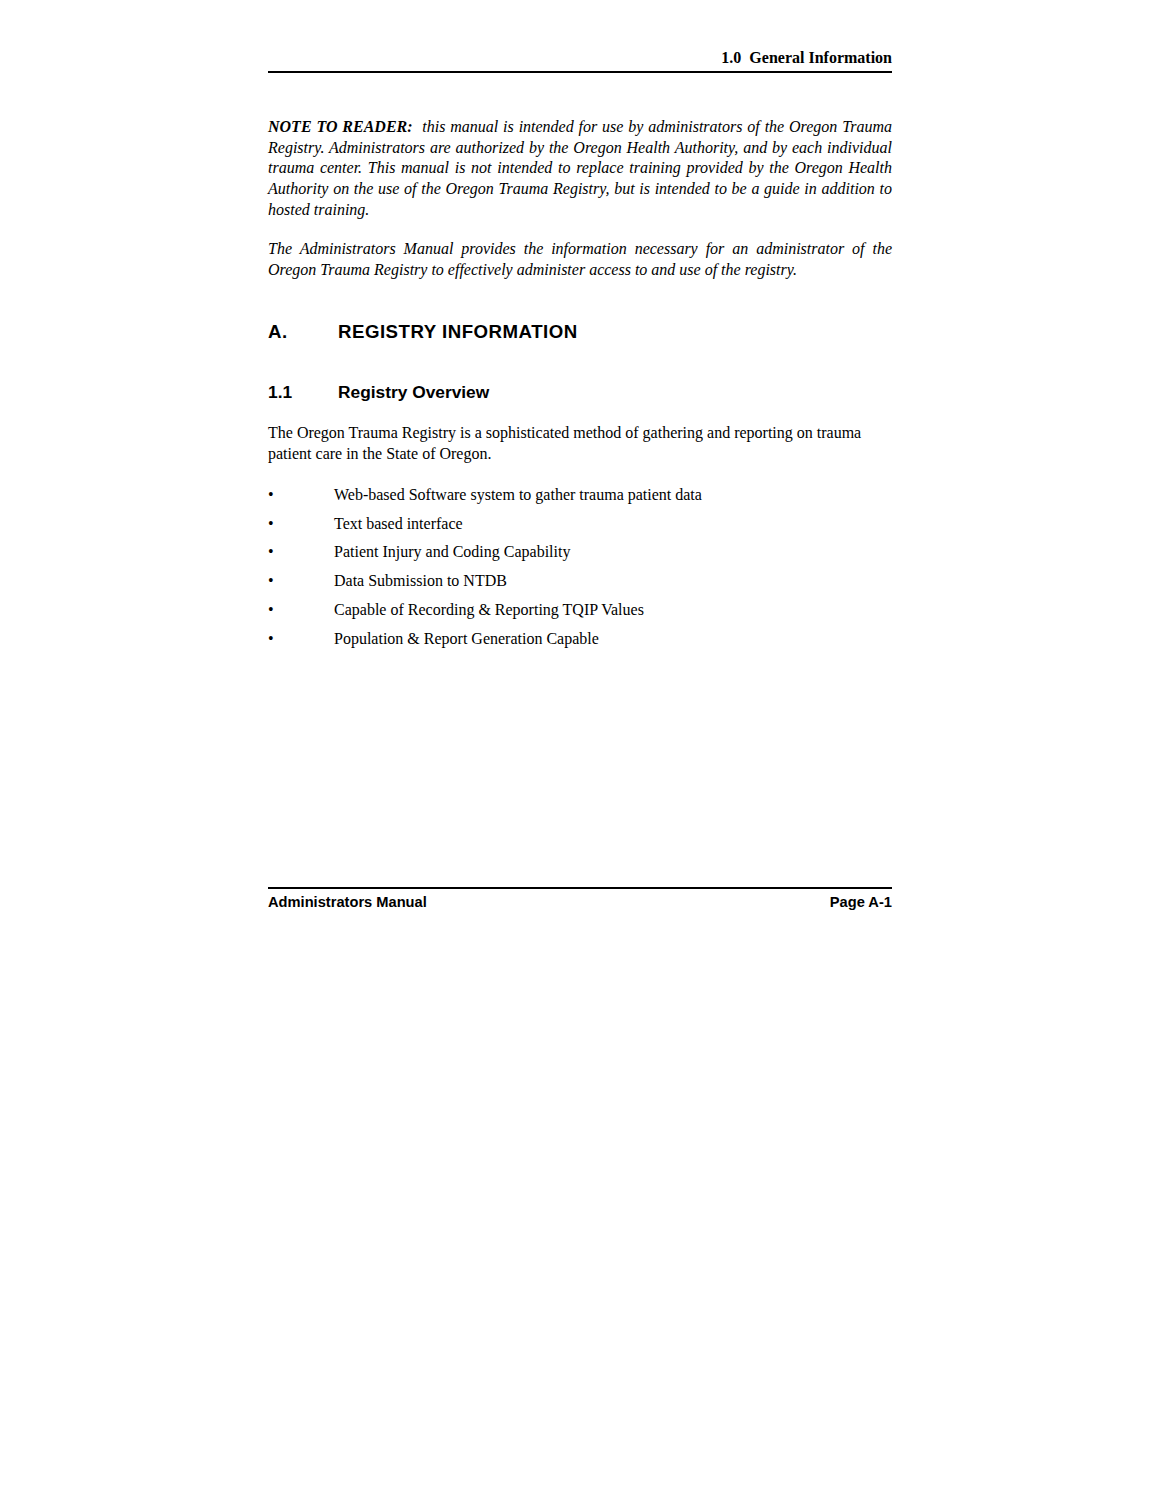1.0 General Information
NOTE TO READER: this manual is intended for use by administrators of the Oregon Trauma Registry. Administrators are authorized by the Oregon Health Authority, and by each individual trauma center. This manual is not intended to replace training provided by the Oregon Health Authority on the use of the Oregon Trauma Registry, but is intended to be a guide in addition to hosted training.
The Administrators Manual provides the information necessary for an administrator of the Oregon Trauma Registry to effectively administer access to and use of the registry.
A. REGISTRY INFORMATION
1.1 Registry Overview
The Oregon Trauma Registry is a sophisticated method of gathering and reporting on trauma patient care in the State of Oregon.
•Web-based Software system to gather trauma patient data
•Text based interface
•Patient Injury and Coding Capability
•Data Submission to NTDB
•Capable of Recording & Reporting TQIP Values
•Population & Report Generation Capable
Administrators Manual Page A-1